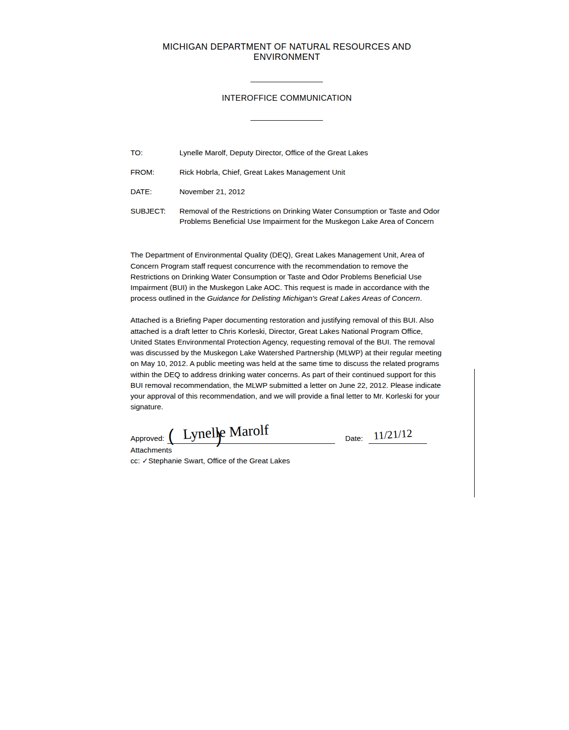MICHIGAN DEPARTMENT OF NATURAL RESOURCES AND ENVIRONMENT
INTEROFFICE COMMUNICATION
| TO: | Lynelle Marolf, Deputy Director, Office of the Great Lakes |
| FROM: | Rick Hobrla, Chief, Great Lakes Management Unit |
| DATE: | November 21, 2012 |
| SUBJECT: | Removal of the Restrictions on Drinking Water Consumption or Taste and Odor Problems Beneficial Use Impairment for the Muskegon Lake Area of Concern |
The Department of Environmental Quality (DEQ), Great Lakes Management Unit, Area of Concern Program staff request concurrence with the recommendation to remove the Restrictions on Drinking Water Consumption or Taste and Odor Problems Beneficial Use Impairment (BUI) in the Muskegon Lake AOC. This request is made in accordance with the process outlined in the Guidance for Delisting Michigan's Great Lakes Areas of Concern.
Attached is a Briefing Paper documenting restoration and justifying removal of this BUI. Also attached is a draft letter to Chris Korleski, Director, Great Lakes National Program Office, United States Environmental Protection Agency, requesting removal of the BUI. The removal was discussed by the Muskegon Lake Watershed Partnership (MLWP) at their regular meeting on May 10, 2012. A public meeting was held at the same time to discuss the related programs within the DEQ to address drinking water concerns. As part of their continued support for this BUI removal recommendation, the MLWP submitted a letter on June 22, 2012. Please indicate your approval of this recommendation, and we will provide a final letter to Mr. Korleski for your signature.
Approved: ( Lynelle Marolf )
Date: 11/21/12
Attachments
cc: ✓Stephanie Swart, Office of the Great Lakes